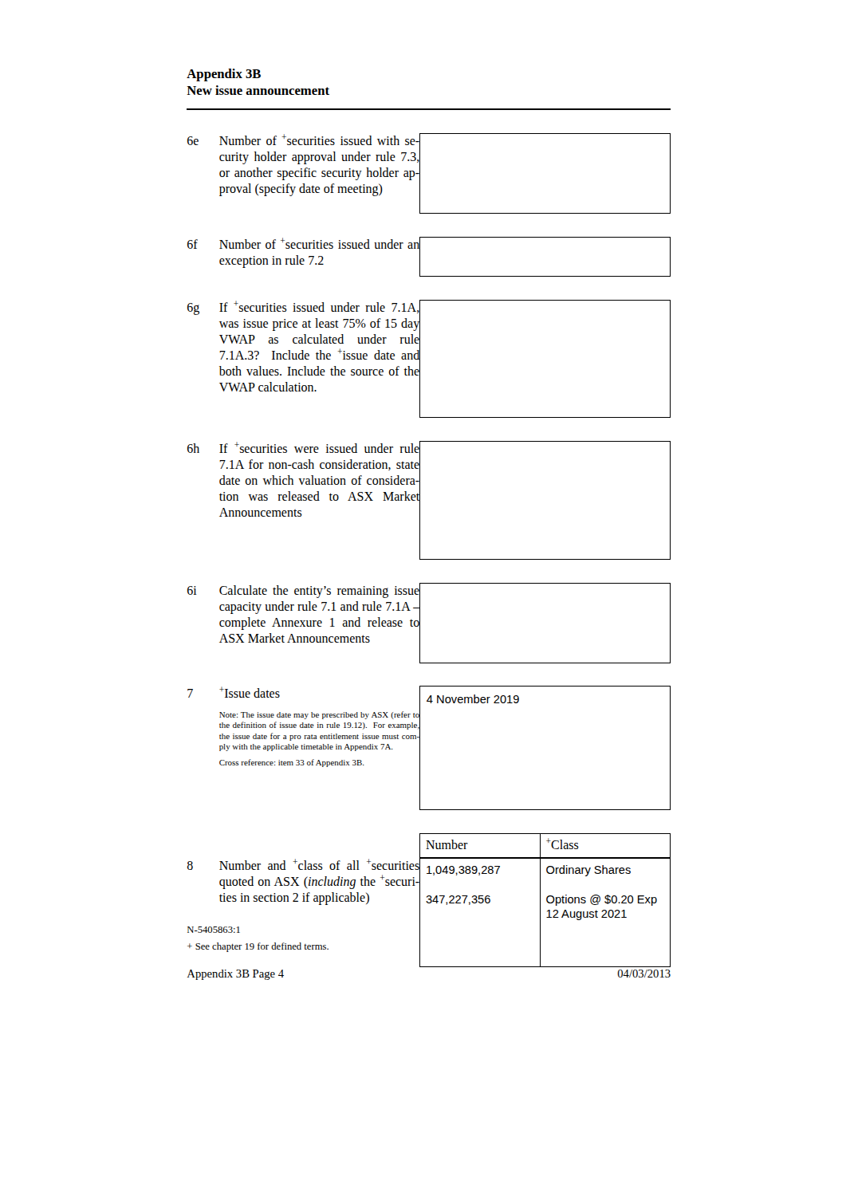Appendix 3B
New issue announcement
| 6e | Number of + securities issued with security holder approval under rule 7.3, or another specific security holder approval (specify date of meeting) | |
| 6f | Number of + securities issued under an exception in rule 7.2 | |
| 6g | If + securities issued under rule 7.1A, was issue price at least 75% of 15 day VWAP as calculated under rule 7.1A.3? Include the + issue date and both values. Include the source of the VWAP calculation. | |
| 6h | If + securities were issued under rule 7.1A for non-cash consideration, state date on which valuation of consideration was released to ASX Market Announcements | |
| 6i | Calculate the entity’s remaining issue capacity under rule 7.1 and rule 7.1A – complete Annexure 1 and release to ASX Market Announcements | |
| 7 | + Issue dates Note: The issue date may be prescribed by ASX (refer to the definition of issue date in rule 19.12). For example, the issue date for a pro rata entitlement issue must comply with the applicable timetable in Appendix 7A. Cross reference: item 33 of Appendix 3B. | 4 November 2019 |
| | | / Number / + Class / |
| 8 | Number and + class of all + securities quoted on ASX ( including the + securities in section 2 if applicable) | / 1,049,389,287 347,227,356 / Ordinary Shares Options @ $0.20 Exp 12 August 2021 / |
N-5405863:1
+ See chapter 19 for defined terms.
Appendix 3B Page 4 04/03/2013